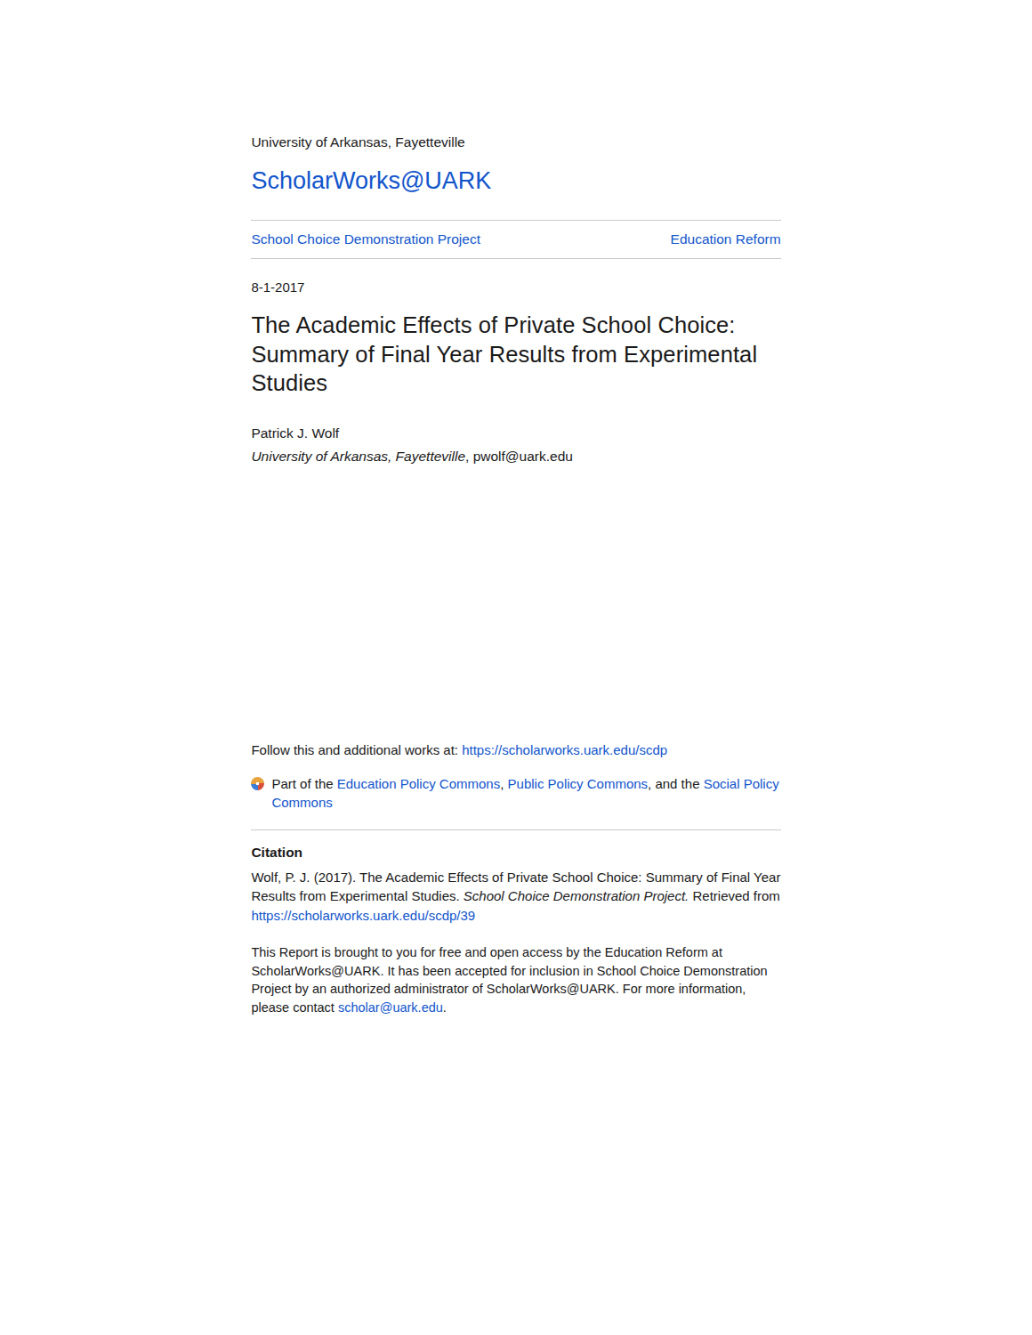University of Arkansas, Fayetteville
ScholarWorks@UARK
School Choice Demonstration Project
Education Reform
8-1-2017
The Academic Effects of Private School Choice: Summary of Final Year Results from Experimental Studies
Patrick J. Wolf
University of Arkansas, Fayetteville, pwolf@uark.edu
Follow this and additional works at: https://scholarworks.uark.edu/scdp
Part of the Education Policy Commons, Public Policy Commons, and the Social Policy Commons
Citation
Wolf, P. J. (2017). The Academic Effects of Private School Choice: Summary of Final Year Results from Experimental Studies. School Choice Demonstration Project. Retrieved from https://scholarworks.uark.edu/scdp/39
This Report is brought to you for free and open access by the Education Reform at ScholarWorks@UARK. It has been accepted for inclusion in School Choice Demonstration Project by an authorized administrator of ScholarWorks@UARK. For more information, please contact scholar@uark.edu.